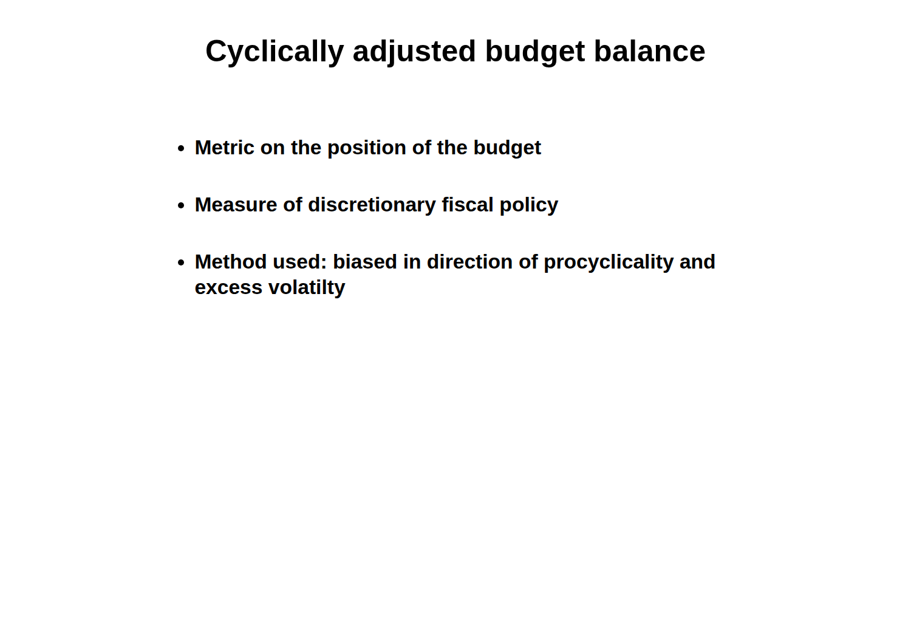Cyclically adjusted budget balance
Metric on the position of the budget
Measure of discretionary fiscal policy
Method used: biased in direction of procyclicality and excess volatilty